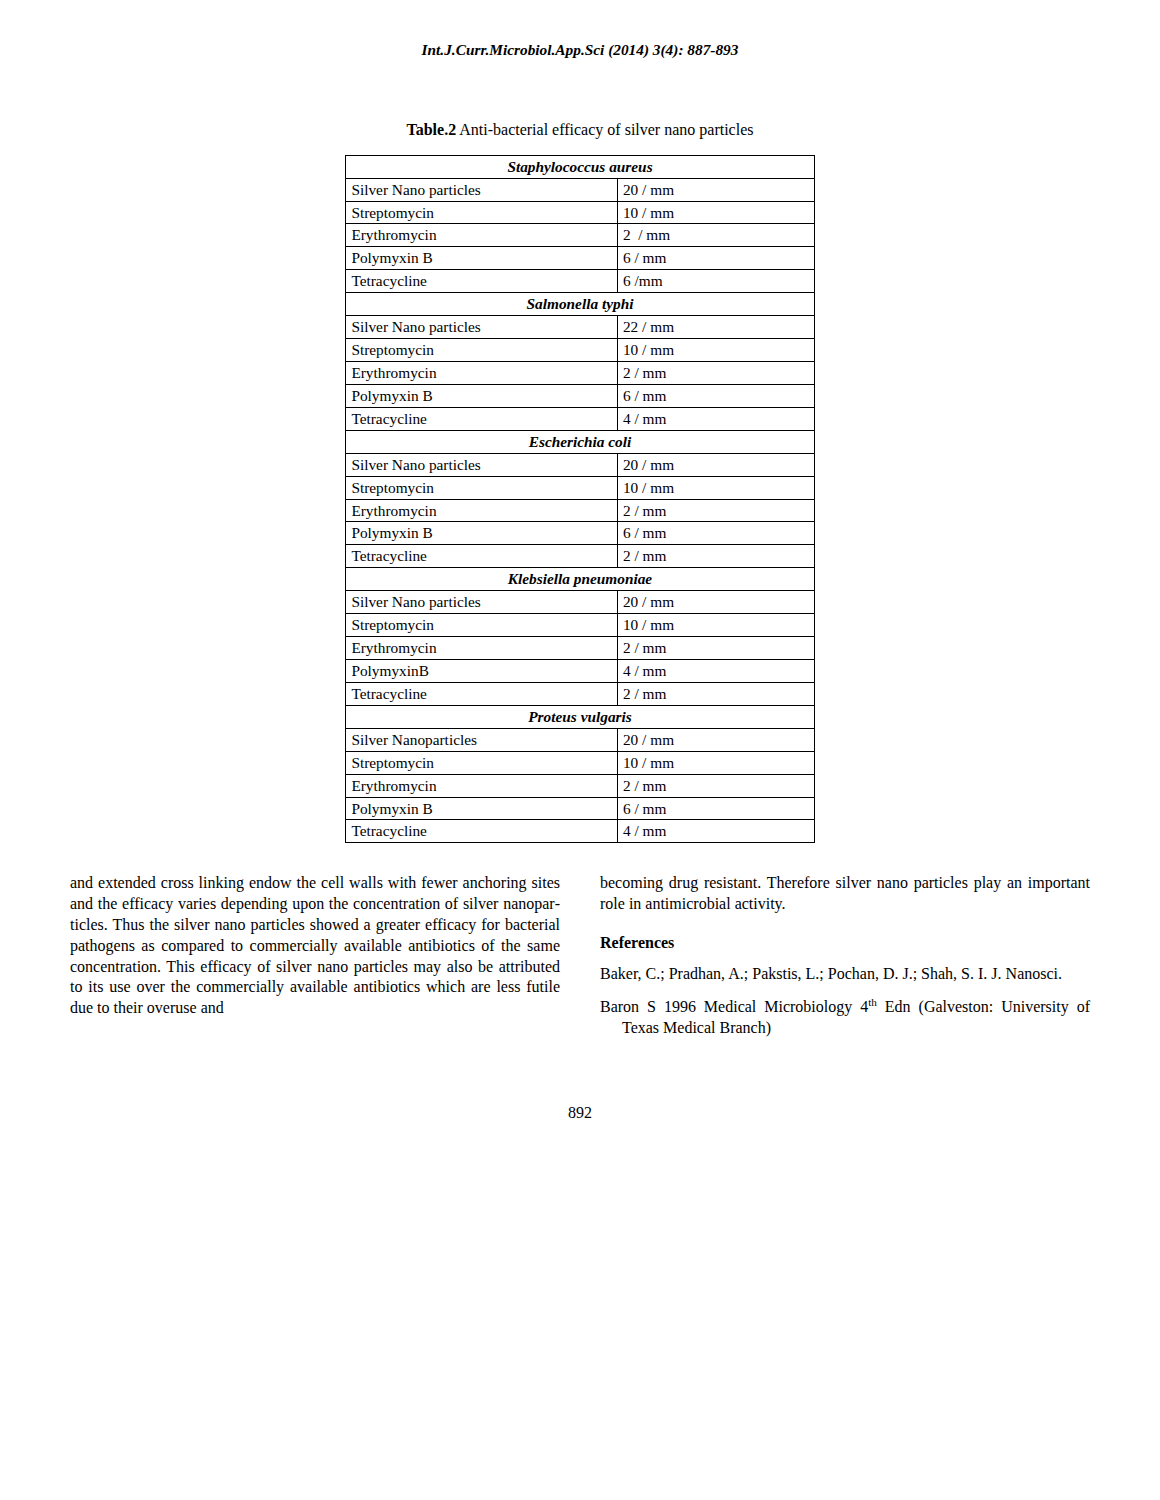Int.J.Curr.Microbiol.App.Sci (2014) 3(4): 887-893
Table.2 Anti-bacterial efficacy of silver nano particles
| Staphylococcus aureus |
| Silver Nano particles | 20 / mm |
| Streptomycin | 10 / mm |
| Erythromycin | 2 / mm |
| Polymyxin B | 6 / mm |
| Tetracycline | 6 /mm |
| Salmonella typhi |
| Silver Nano particles | 22 / mm |
| Streptomycin | 10 / mm |
| Erythromycin | 2 / mm |
| Polymyxin B | 6 / mm |
| Tetracycline | 4 / mm |
| Escherichia coli |
| Silver Nano particles | 20 / mm |
| Streptomycin | 10 / mm |
| Erythromycin | 2 / mm |
| Polymyxin B | 6 / mm |
| Tetracycline | 2 / mm |
| Klebsiella pneumoniae |
| Silver Nano particles | 20 / mm |
| Streptomycin | 10 / mm |
| Erythromycin | 2 / mm |
| PolymyxinB | 4 / mm |
| Tetracycline | 2 / mm |
| Proteus vulgaris |
| Silver Nanoparticles | 20 / mm |
| Streptomycin | 10 / mm |
| Erythromycin | 2 / mm |
| Polymyxin B | 6 / mm |
| Tetracycline | 4 / mm |
and extended cross linking endow the cell walls with fewer anchoring sites and the efficacy varies depending upon the concentration of silver nanoparticles. Thus the silver nano particles showed a greater efficacy for bacterial pathogens as compared to commercially available antibiotics of the same concentration. This efficacy of silver nano particles may also be attributed to its use over the commercially available antibiotics which are less futile due to their overuse and
becoming drug resistant. Therefore silver nano particles play an important role in antimicrobial activity.
References
Baker, C.; Pradhan, A.; Pakstis, L.; Pochan, D. J.; Shah, S. I. J. Nanosci.
Baron S 1996 Medical Microbiology 4th Edn (Galveston: University of Texas Medical Branch)
892